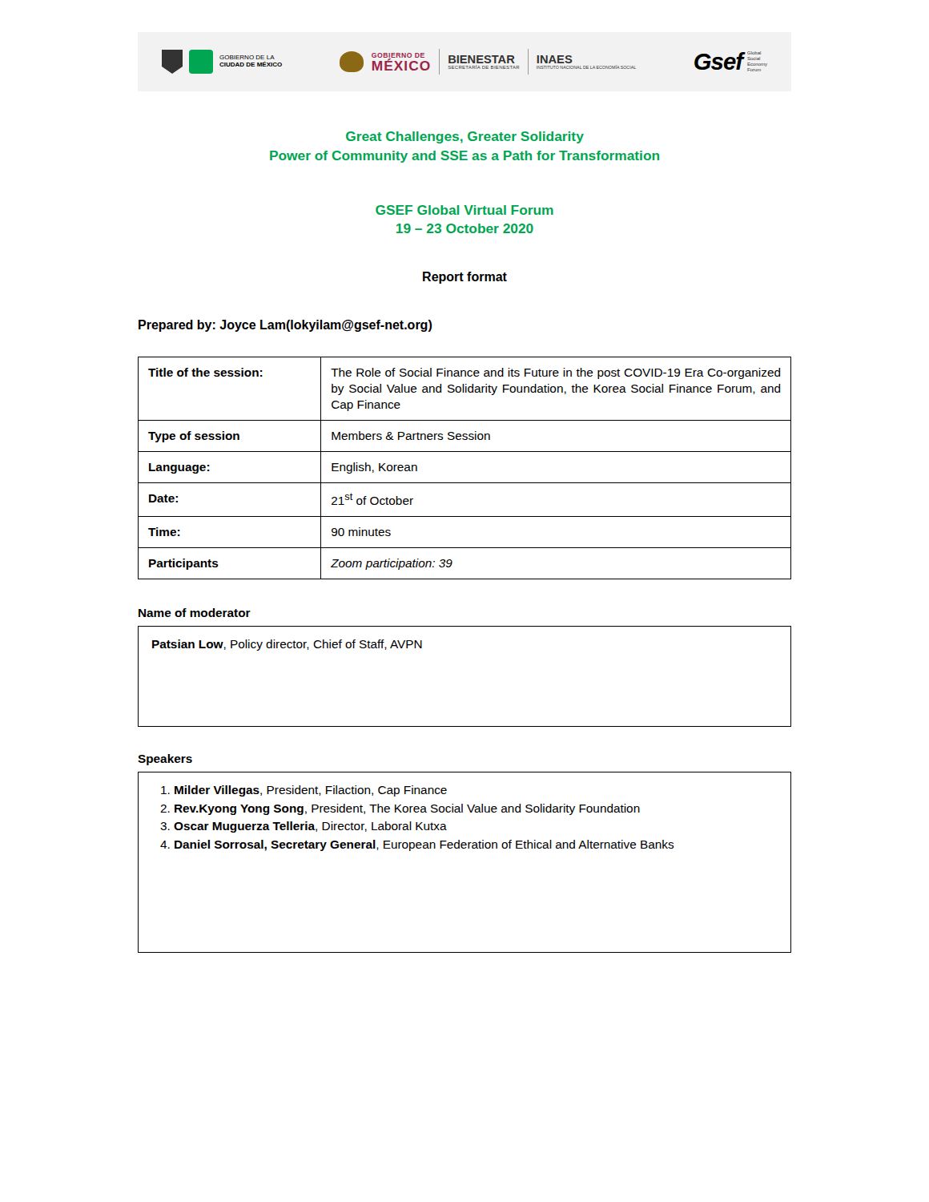GOBIERNO DE LA
CIUDAD DE MÉXICO
GOBIERNO DE
MÉXICO
BIENESTARSECRETARÍA DE BIENESTAR
INAESINSTITUTO NACIONAL DE LA ECONOMÍA SOCIAL
Gsef
Global
Social
Economy
Forum
Great Challenges, Greater Solidarity
Power of Community and SSE as a Path for Transformation
GSEF Global Virtual Forum
19 – 23 October 2020
Report format
Prepared by: Joyce Lam(lokyilam@gsef-net.org)
| Title of the session: | The Role of Social Finance and its Future in the post COVID-19 Era Co-organized by Social Value and Solidarity Foundation, the Korea Social Finance Forum, and Cap Finance |
| Type of session | Members & Partners Session |
| Language: | English, Korean |
| Date: | 21 st of October |
| Time: | 90 minutes |
| Participants | Zoom participation: 39 |
Name of moderator
Patsian Low, Policy director, Chief of Staff, AVPN
Speakers
Milder Villegas, President, Filaction, Cap Finance
Rev.Kyong Yong Song, President, The Korea Social Value and Solidarity Foundation
Oscar Muguerza Telleria, Director, Laboral Kutxa
Daniel Sorrosal, Secretary General, European Federation of Ethical and Alternative Banks